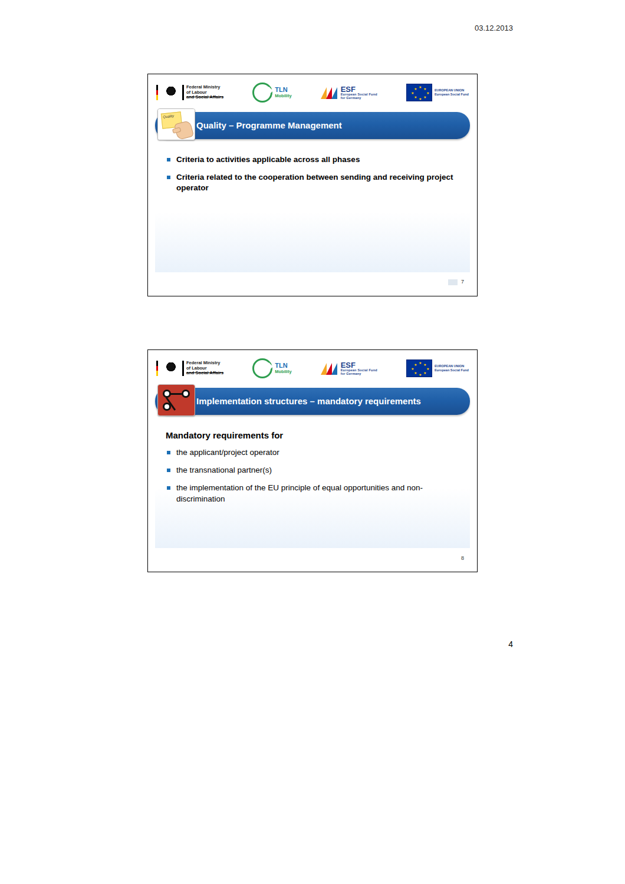03.12.2013
Federal Ministry
of Labour
and Social Affairs
TLNMobility
ESFEuropean Social Fund
for Germany
★ ★ ★ ★ ★ ★ ★ ★
EUROPEAN UNION
European Social Fund
Quality
Quality – Programme Management
Criteria to activities applicable across all phases
Criteria related to the cooperation between sending and receiving project operator
7
Federal Ministry
of Labour
and Social Affairs
TLNMobility
ESFEuropean Social Fund
for Germany
★ ★ ★ ★ ★ ★ ★ ★
EUROPEAN UNION
European Social Fund
Implementation structures – mandatory requirements
Mandatory requirements for
the applicant/project operator
the transnational partner(s)
the implementation of the EU principle of equal opportunities and non-discrimination
8
4